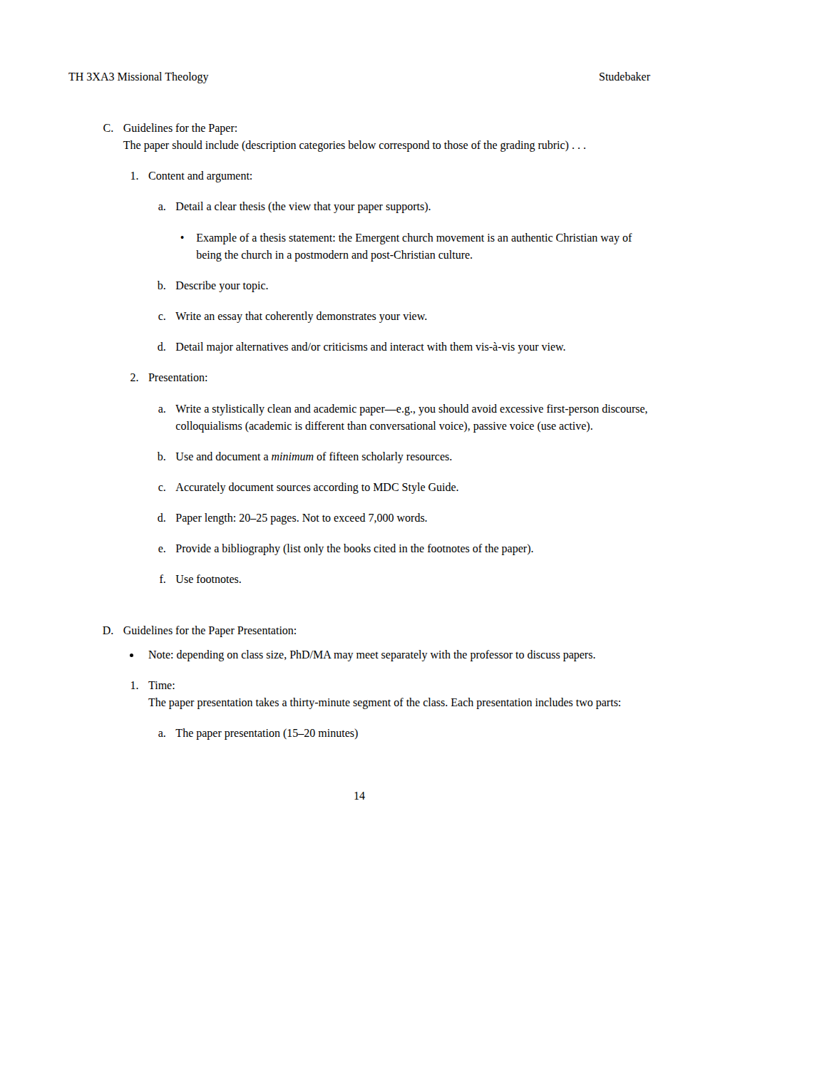TH 3XA3 Missional Theology Studebaker
Guidelines for the Paper:
The paper should include (description categories below correspond to those of the grading rubric) . . .
Content and argument:
Detail a clear thesis (the view that your paper supports).
Example of a thesis statement: the Emergent church movement is an authentic Christian way of being the church in a postmodern and post-Christian culture.
Describe your topic.
Write an essay that coherently demonstrates your view.
Detail major alternatives and/or criticisms and interact with them vis-à-vis your view.
Presentation:
Write a stylistically clean and academic paper—e.g., you should avoid excessive first-person discourse, colloquialisms (academic is different than conversational voice), passive voice (use active).
Use and document a minimum of fifteen scholarly resources.
Accurately document sources according to MDC Style Guide.
Paper length: 20–25 pages. Not to exceed 7,000 words.
Provide a bibliography (list only the books cited in the footnotes of the paper).
Use footnotes.
Guidelines for the Paper Presentation:
Note: depending on class size, PhD/MA may meet separately with the professor to discuss papers.
Time:
The paper presentation takes a thirty-minute segment of the class. Each presentation includes two parts:
The paper presentation (15–20 minutes)
14